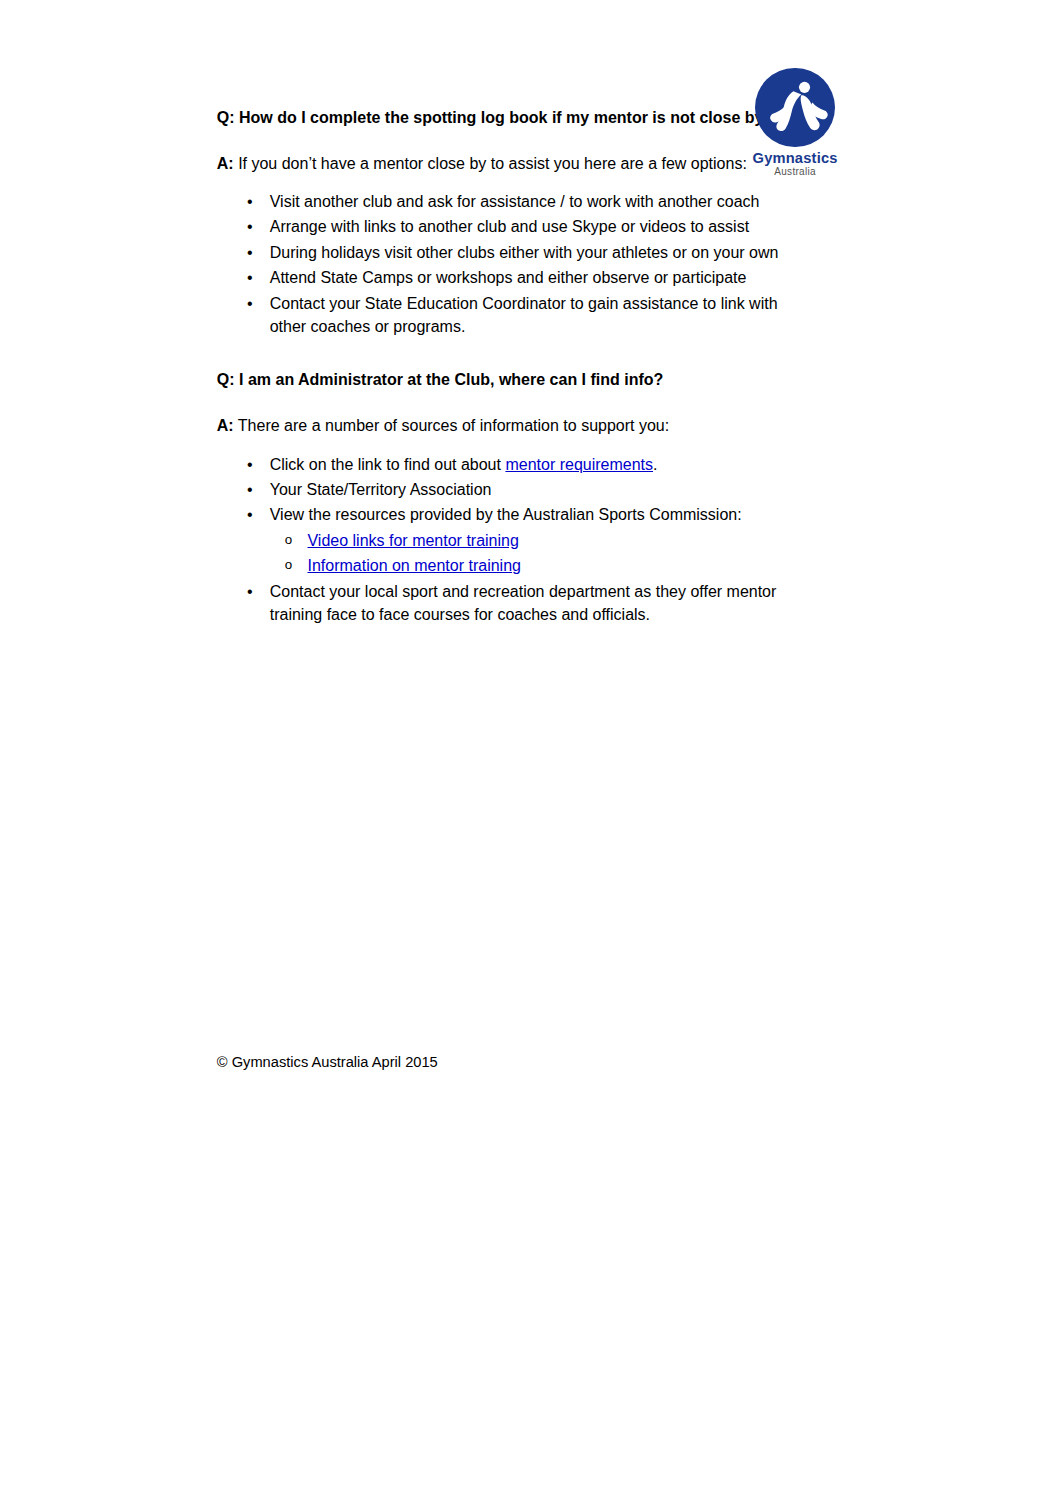GymnasticsAustralia
Q: How do I complete the spotting log book if my mentor is not close by?
A: If you don’t have a mentor close by to assist you here are a few options:
Visit another club and ask for assistance / to work with another coach
Arrange with links to another club and use Skype or videos to assist
During holidays visit other clubs either with your athletes or on your own
Attend State Camps or workshops and either observe or participate
Contact your State Education Coordinator to gain assistance to link with other coaches or programs.
Q: I am an Administrator at the Club, where can I find info?
A: There are a number of sources of information to support you:
Click on the link to find out about mentor requirements.
Your State/Territory Association
View the resources provided by the Australian Sports Commission:
Video links for mentor training
Information on mentor training
Contact your local sport and recreation department as they offer mentor training face to face courses for coaches and officials.
© Gymnastics Australia April 2015